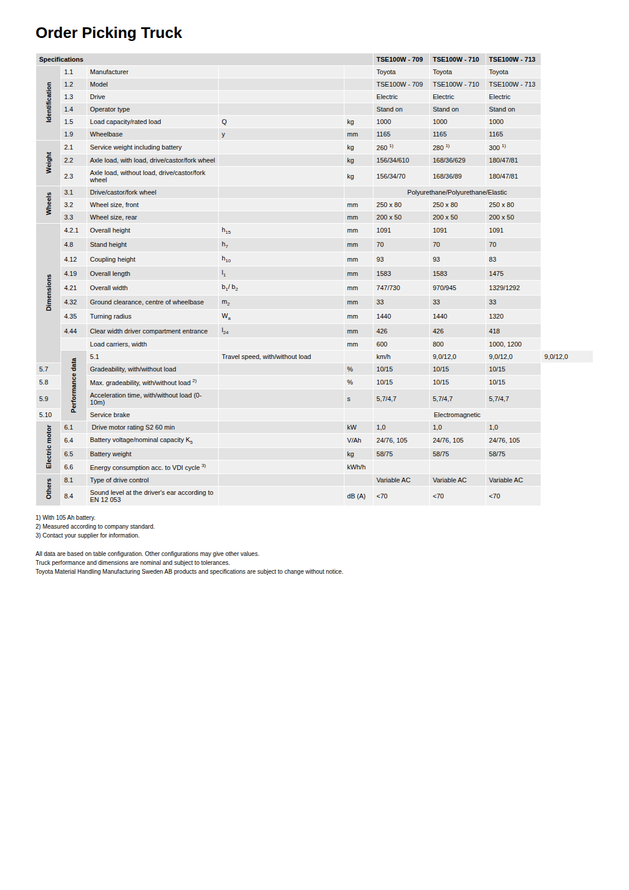Order Picking Truck
| Specifications | TSE100W - 709 | TSE100W - 710 | TSE100W - 713 |
| --- | --- | --- | --- |
| Identification | 1.1 | Manufacturer | | | Toyota | Toyota | Toyota |
| 1.2 | Model | | | TSE100W - 709 | TSE100W - 710 | TSE100W - 713 |
| 1.3 | Drive | | | Electric | Electric | Electric |
| 1.4 | Operator type | | | Stand on | Stand on | Stand on |
| 1.5 | Load capacity/rated load | Q | kg | 1000 | 1000 | 1000 |
| 1.9 | Wheelbase | y | mm | 1165 | 1165 | 1165 |
| Weight | 2.1 | Service weight including battery | | kg | 260 1) | 280 1) | 300 1) |
| 2.2 | Axle load, with load, drive/castor/fork wheel | | kg | 156/34/610 | 168/36/629 | 180/47/81 |
| 2.3 | Axle load, without load, drive/castor/fork wheel | | kg | 156/34/70 | 168/36/89 | 180/47/81 |
| Wheels | 3.1 | Drive/castor/fork wheel | | | Polyurethane/Polyurethane/Elastic |
| 3.2 | Wheel size, front | | mm | 250 x 80 | 250 x 80 | 250 x 80 |
| 3.3 | Wheel size, rear | | mm | 200 x 50 | 200 x 50 | 200 x 50 |
| Dimensions | 4.2.1 | Overall height | h 15 | mm | 1091 | 1091 | 1091 |
| 4.8 | Stand height | h 7 | mm | 70 | 70 | 70 |
| 4.12 | Coupling height | h 10 | mm | 93 | 93 | 83 |
| 4.19 | Overall length | l 1 | mm | 1583 | 1583 | 1475 |
| 4.21 | Overall width | b 1 / b 2 | mm | 747/730 | 970/945 | 1329/1292 |
| 4.32 | Ground clearance, centre of wheelbase | m 2 | mm | 33 | 33 | 33 |
| 4.35 | Turning radius | W a | mm | 1440 | 1440 | 1320 |
| 4.44 | Clear width driver compartment entrance | l 24 | mm | 426 | 426 | 418 |
| | Load carriers, width | | mm | 600 | 800 | 1000, 1200 |
| Performance data | 5.1 | Travel speed, with/without load | | km/h | 9,0/12,0 | 9,0/12,0 | 9,0/12,0 |
| 5.7 | Gradeability, with/without load | | % | 10/15 | 10/15 | 10/15 |
| 5.8 | Max. gradeability, with/without load 2) | | % | 10/15 | 10/15 | 10/15 |
| 5.9 | Acceleration time, with/without load (0-10m) | | s | 5,7/4,7 | 5,7/4,7 | 5,7/4,7 |
| 5.10 | Service brake | | | Electromagnetic |
| Electric motor | 6.1 | Drive motor rating S2 60 min | | kW | 1,0 | 1,0 | 1,0 |
| 6.4 | Battery voltage/nominal capacity K 5 | | V/Ah | 24/76, 105 | 24/76, 105 | 24/76, 105 |
| 6.5 | Battery weight | | kg | 58/75 | 58/75 | 58/75 |
| 6.6 | Energy consumption acc. to VDI cycle 3) | | kWh/h | | | |
| Others | 8.1 | Type of drive control | | | Variable AC | Variable AC | Variable AC |
| 8.4 | Sound level at the driver's ear according to EN 12 053 | | dB (A) | <70 | <70 | <70 |
1) With 105 Ah battery.
2) Measured according to company standard.
3) Contact your supplier for information.
All data are based on table configuration. Other configurations may give other values.
Truck performance and dimensions are nominal and subject to tolerances.
Toyota Material Handling Manufacturing Sweden AB products and specifications are subject to change without notice.